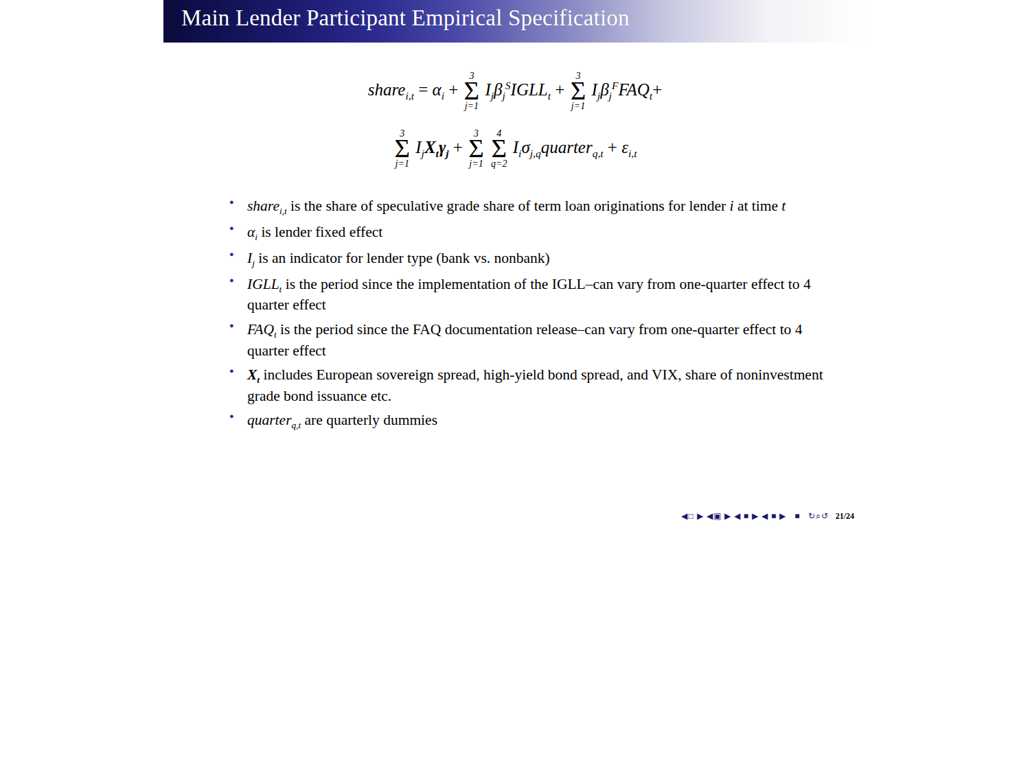Main Lender Participant Empirical Specification
sharei,t = αi + 3 Σj=1 IjβjSIGLLt + 3 Σj=1 IjβjFFAQt+
3 Σj=1 Ij Xtγj + 3 Σj=1 4 Σq=2 Iiσj,qquarterq,t + εi,t
sharei,t is the share of speculative grade share of term loan originations for lender i at time t
αi is lender fixed effect
Ij is an indicator for lender type (bank vs. nonbank)
IGLLt is the period since the implementation of the IGLL–can vary from one-quarter effect to 4 quarter effect
FAQt is the period since the FAQ documentation release–can vary from one-quarter effect to 4 quarter effect
Xt includes European sovereign spread, high-yield bond spread, and VIX, share of noninvestment grade bond issuance etc.
quarterq,t are quarterly dummies
◀□ ▶ ◀▣ ▶ ◀ ■ ▶ ◀ ■ ▶ ■ ↻⌕↺ 21/24